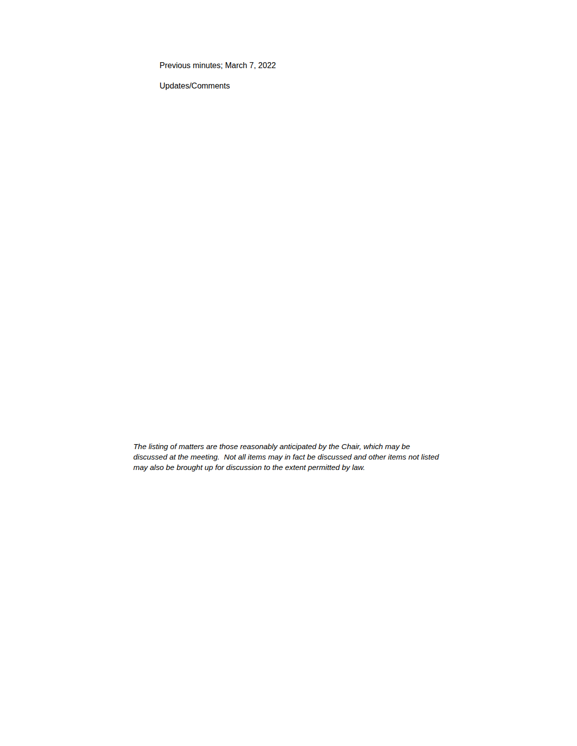Previous minutes; March 7, 2022
Updates/Comments
The listing of matters are those reasonably anticipated by the Chair, which may be discussed at the meeting. Not all items may in fact be discussed and other items not listed may also be brought up for discussion to the extent permitted by law.